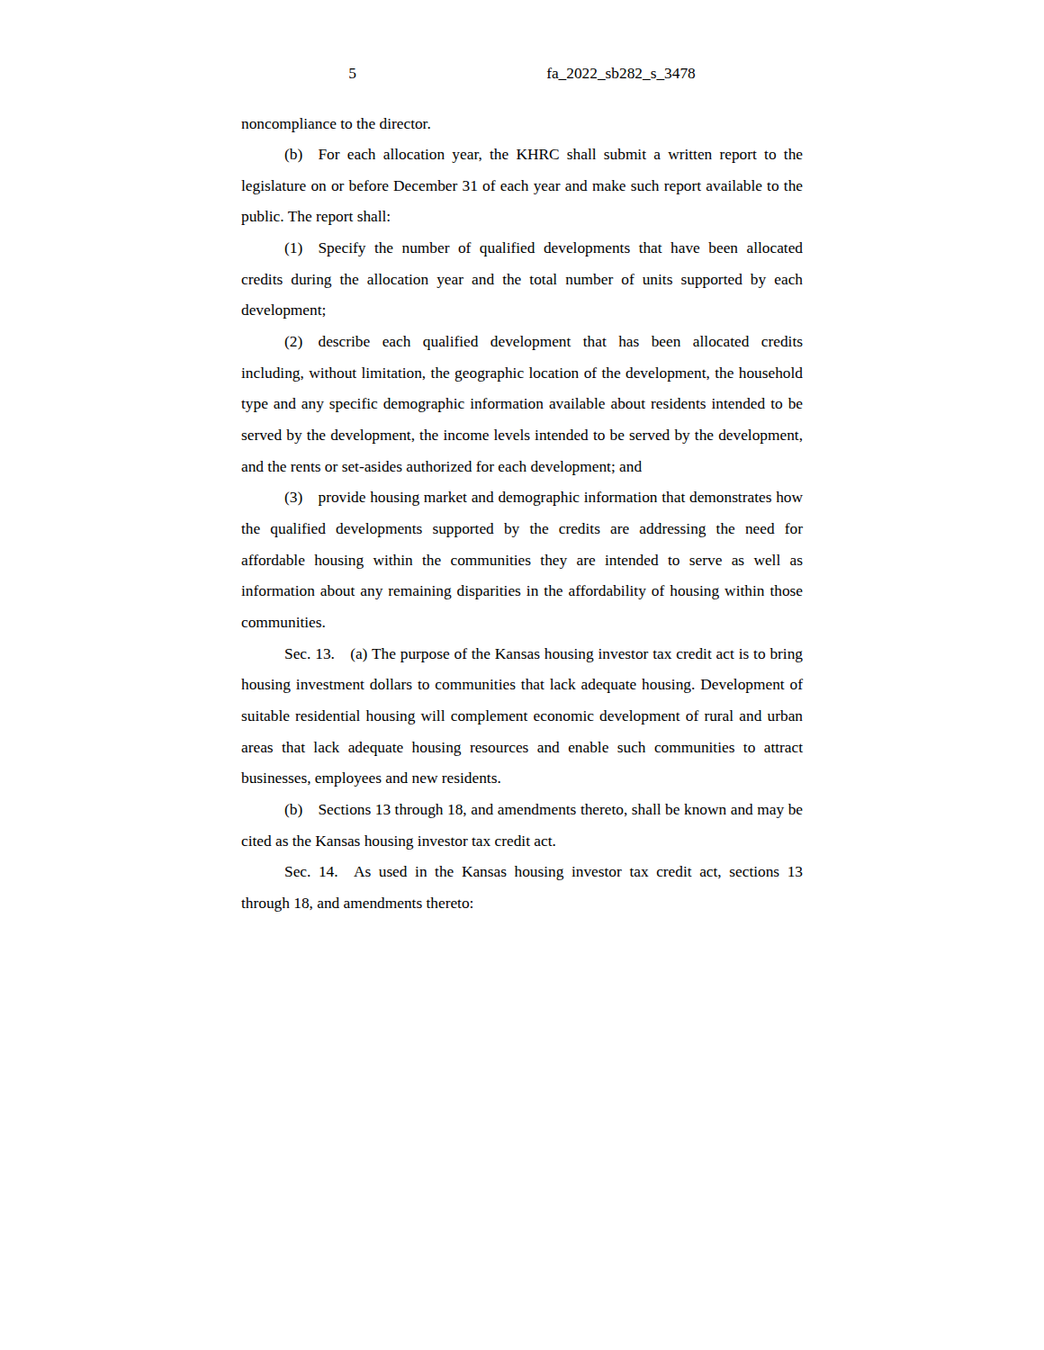5 fa_2022_sb282_s_3478
noncompliance to the director.
(b) For each allocation year, the KHRC shall submit a written report to the legislature on or before December 31 of each year and make such report available to the public. The report shall:
(1) Specify the number of qualified developments that have been allocated credits during the allocation year and the total number of units supported by each development;
(2) describe each qualified development that has been allocated credits including, without limitation, the geographic location of the development, the household type and any specific demographic information available about residents intended to be served by the development, the income levels intended to be served by the development, and the rents or set-asides authorized for each development; and
(3) provide housing market and demographic information that demonstrates how the qualified developments supported by the credits are addressing the need for affordable housing within the communities they are intended to serve as well as information about any remaining disparities in the affordability of housing within those communities.
Sec. 13. (a) The purpose of the Kansas housing investor tax credit act is to bring housing investment dollars to communities that lack adequate housing. Development of suitable residential housing will complement economic development of rural and urban areas that lack adequate housing resources and enable such communities to attract businesses, employees and new residents.
(b) Sections 13 through 18, and amendments thereto, shall be known and may be cited as the Kansas housing investor tax credit act.
Sec. 14. As used in the Kansas housing investor tax credit act, sections 13 through 18, and amendments thereto: